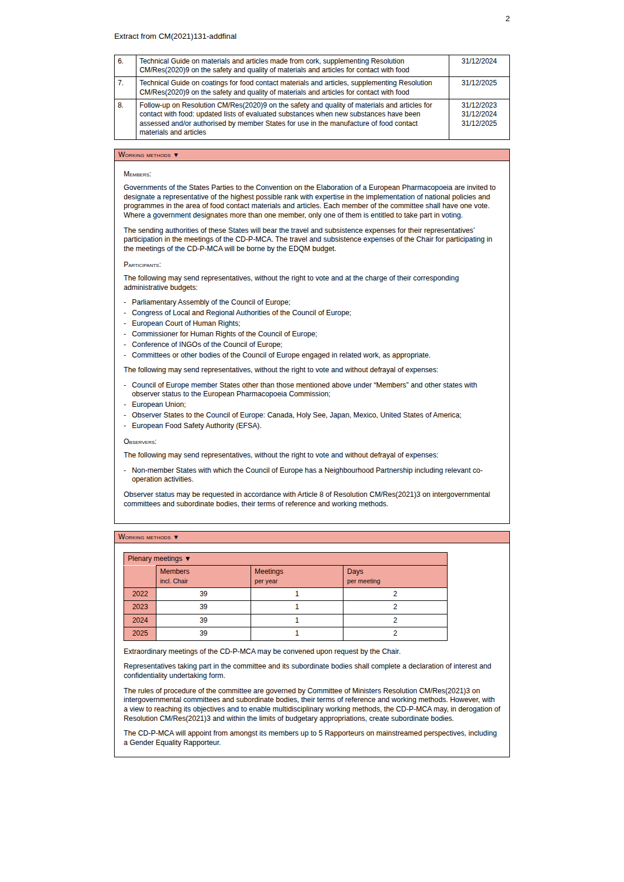2
Extract from CM(2021)131-addfinal
| 6. | Technical Guide on materials and articles made from cork, supplementing Resolution CM/Res(2020)9 on the safety and quality of materials and articles for contact with food | 31/12/2024 |
| 7. | Technical Guide on coatings for food contact materials and articles, supplementing Resolution CM/Res(2020)9 on the safety and quality of materials and articles for contact with food | 31/12/2025 |
| 8. | Follow-up on Resolution CM/Res(2020)9 on the safety and quality of materials and articles for contact with food: updated lists of evaluated substances when new substances have been assessed and/or authorised by member States for use in the manufacture of food contact materials and articles | 31/12/2023 31/12/2024 31/12/2025 |
Working methods ▼
Members:
Governments of the States Parties to the Convention on the Elaboration of a European Pharmacopoeia are invited to designate a representative of the highest possible rank with expertise in the implementation of national policies and programmes in the area of food contact materials and articles. Each member of the committee shall have one vote. Where a government designates more than one member, only one of them is entitled to take part in voting.
The sending authorities of these States will bear the travel and subsistence expenses for their representatives’ participation in the meetings of the CD-P-MCA. The travel and subsistence expenses of the Chair for participating in the meetings of the CD-P-MCA will be borne by the EDQM budget.
Participants:
The following may send representatives, without the right to vote and at the charge of their corresponding administrative budgets:
Parliamentary Assembly of the Council of Europe;
Congress of Local and Regional Authorities of the Council of Europe;
European Court of Human Rights;
Commissioner for Human Rights of the Council of Europe;
Conference of INGOs of the Council of Europe;
Committees or other bodies of the Council of Europe engaged in related work, as appropriate.
The following may send representatives, without the right to vote and without defrayal of expenses:
Council of Europe member States other than those mentioned above under “Members” and other states with observer status to the European Pharmacopoeia Commission;
European Union;
Observer States to the Council of Europe: Canada, Holy See, Japan, Mexico, United States of America;
European Food Safety Authority (EFSA).
Observers:
The following may send representatives, without the right to vote and without defrayal of expenses:
Non-member States with which the Council of Europe has a Neighbourhood Partnership including relevant co-operation activities.
Observer status may be requested in accordance with Article 8 of Resolution CM/Res(2021)3 on intergovernmental committees and subordinate bodies, their terms of reference and working methods.
Working methods ▼
Plenary meetings ▼
| | Members incl. Chair | Meetings per year | Days per meeting |
| 2022 | 39 | 1 | 2 |
| 2023 | 39 | 1 | 2 |
| 2024 | 39 | 1 | 2 |
| 2025 | 39 | 1 | 2 |
Extraordinary meetings of the CD-P-MCA may be convened upon request by the Chair.
Representatives taking part in the committee and its subordinate bodies shall complete a declaration of interest and confidentiality undertaking form.
The rules of procedure of the committee are governed by Committee of Ministers Resolution CM/Res(2021)3 on intergovernmental committees and subordinate bodies, their terms of reference and working methods. However, with a view to reaching its objectives and to enable multidisciplinary working methods, the CD-P-MCA may, in derogation of Resolution CM/Res(2021)3 and within the limits of budgetary appropriations, create subordinate bodies.
The CD-P-MCA will appoint from amongst its members up to 5 Rapporteurs on mainstreamed perspectives, including a Gender Equality Rapporteur.